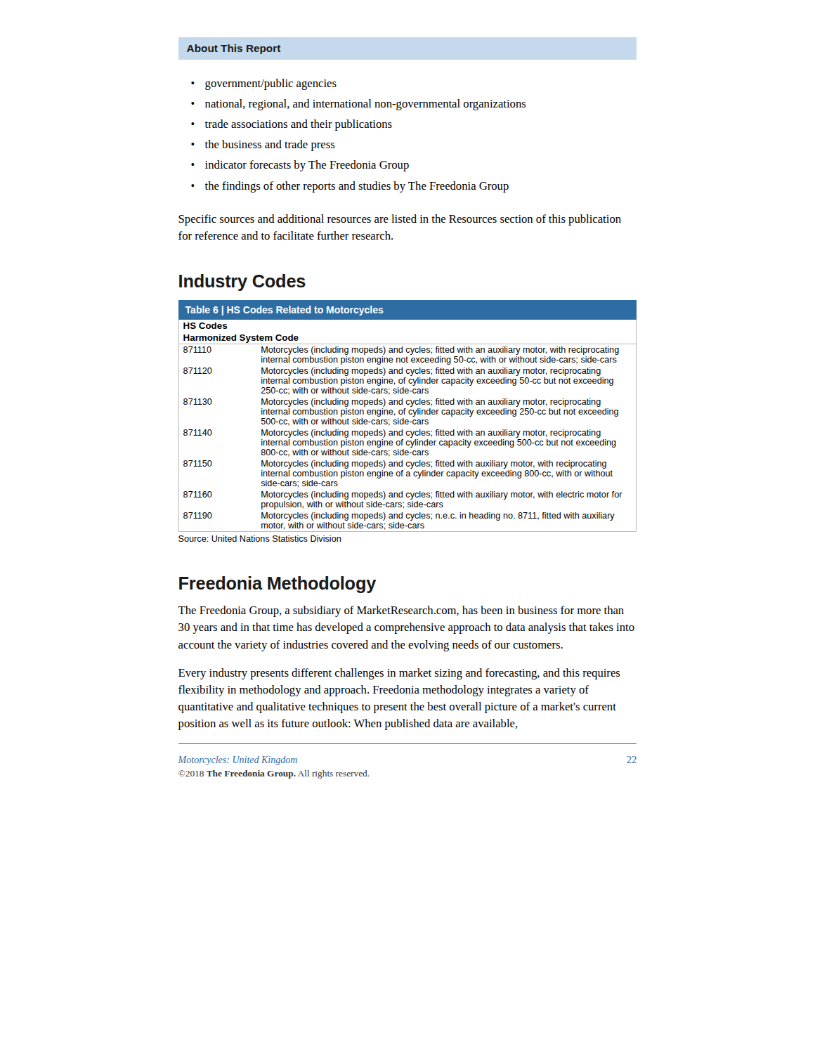About This Report
government/public agencies
national, regional, and international non-governmental organizations
trade associations and their publications
the business and trade press
indicator forecasts by The Freedonia Group
the findings of other reports and studies by The Freedonia Group
Specific sources and additional resources are listed in the Resources section of this publication for reference and to facilitate further research.
Industry Codes
Table 6 | HS Codes Related to Motorcycles
| HS Codes |
| Harmonized System Code |
| 871110 | Motorcycles (including mopeds) and cycles; fitted with an auxiliary motor, with reciprocating internal combustion piston engine not exceeding 50-cc, with or without side-cars; side-cars |
| 871120 | Motorcycles (including mopeds) and cycles; fitted with an auxiliary motor, reciprocating internal combustion piston engine, of cylinder capacity exceeding 50-cc but not exceeding 250-cc; with or without side-cars; side-cars |
| 871130 | Motorcycles (including mopeds) and cycles; fitted with an auxiliary motor, reciprocating internal combustion piston engine, of cylinder capacity exceeding 250-cc but not exceeding 500-cc, with or without side-cars; side-cars |
| 871140 | Motorcycles (including mopeds) and cycles; fitted with an auxiliary motor, reciprocating internal combustion piston engine of cylinder capacity exceeding 500-cc but not exceeding 800-cc, with or without side-cars; side-cars |
| 871150 | Motorcycles (including mopeds) and cycles; fitted with auxiliary motor, with reciprocating internal combustion piston engine of a cylinder capacity exceeding 800-cc, with or without side-cars; side-cars |
| 871160 | Motorcycles (including mopeds) and cycles; fitted with auxiliary motor, with electric motor for propulsion, with or without side-cars; side-cars |
| 871190 | Motorcycles (including mopeds) and cycles; n.e.c. in heading no. 8711, fitted with auxiliary motor, with or without side-cars; side-cars |
Source: United Nations Statistics Division
Freedonia Methodology
The Freedonia Group, a subsidiary of MarketResearch.com, has been in business for more than 30 years and in that time has developed a comprehensive approach to data analysis that takes into account the variety of industries covered and the evolving needs of our customers.
Every industry presents different challenges in market sizing and forecasting, and this requires flexibility in methodology and approach. Freedonia methodology integrates a variety of quantitative and qualitative techniques to present the best overall picture of a market's current position as well as its future outlook: When published data are available,
Motorcycles: United Kingdom
©2018 The Freedonia Group. All rights reserved.
22